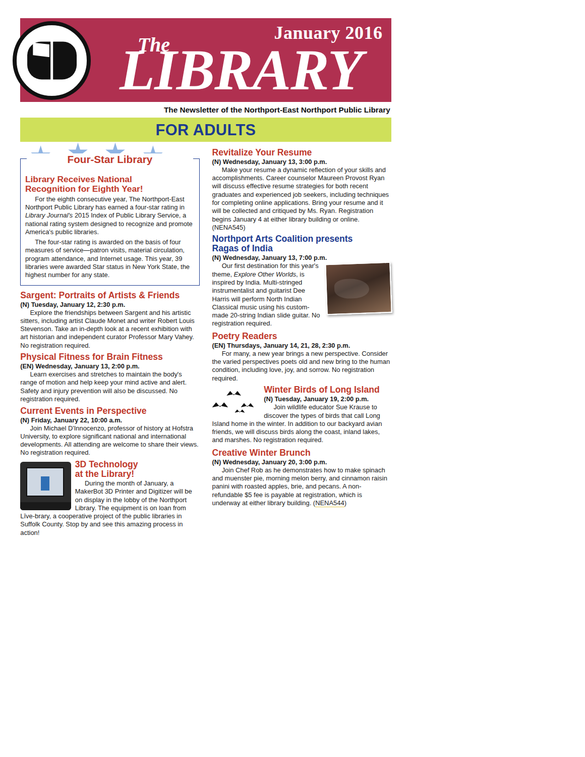January 2016
The
LIBRARY
The Newsletter of the Northport-East Northport Public Library
FOR ADULTS
Four-Star Library
Library Receives National
Recognition for Eighth Year!
For the eighth consecutive year, The Northport-East Northport Public Library has earned a four-star rating in Library Journal's 2015 Index of Public Library Service, a national rating system designed to recognize and promote America's public libraries.
The four-star rating is awarded on the basis of four measures of service—patron visits, material circulation, program attendance, and Internet usage. This year, 39 libraries were awarded Star status in New York State, the highest number for any state.
Sargent: Portraits of Artists & Friends
(N) Tuesday, January 12, 2:30 p.m.
Explore the friendships between Sargent and his artistic sitters, including artist Claude Monet and writer Robert Louis Stevenson. Take an in-depth look at a recent exhibition with art historian and independent curator Professor Mary Vahey. No registration required.
Physical Fitness for Brain Fitness
(EN) Wednesday, January 13, 2:00 p.m.
Learn exercises and stretches to maintain the body's range of motion and help keep your mind active and alert. Safety and injury prevention will also be discussed. No registration required.
Current Events in Perspective
(N) Friday, January 22, 10:00 a.m.
Join Michael D'Innocenzo, professor of history at Hofstra University, to explore significant national and international developments. All attending are welcome to share their views. No registration required.
3D Technology
at the Library!
During the month of January, a MakerBot 3D Printer and Digitizer will be on display in the lobby of the Northport Library. The equipment is on loan from Līve-brary, a cooperative project of the public libraries in Suffolk County. Stop by and see this amazing process in action!
Revitalize Your Resume
(N) Wednesday, January 13, 3:00 p.m.
Make your resume a dynamic reflection of your skills and accomplishments. Career counselor Maureen Provost Ryan will discuss effective resume strategies for both recent graduates and experienced job seekers, including techniques for completing online applications. Bring your resume and it will be collected and critiqued by Ms. Ryan. Registration begins January 4 at either library building or online. (NENA545)
Northport Arts Coalition presents
Ragas of India
(N) Wednesday, January 13, 7:00 p.m.
Our first destination for this year's theme, Explore Other Worlds, is inspired by India. Multi-stringed instrumentalist and guitarist Dee Harris will perform North Indian Classical music using his custom-made 20-string Indian slide guitar. No registration required.
Poetry Readers
(EN) Thursdays, January 14, 21, 28, 2:30 p.m.
For many, a new year brings a new perspective. Consider the varied perspectives poets old and new bring to the human condition, including love, joy, and sorrow. No registration required.
Winter Birds of Long Island
(N) Tuesday, January 19, 2:00 p.m.
Join wildlife educator Sue Krause to discover the types of birds that call Long Island home in the winter. In addition to our backyard avian friends, we will discuss birds along the coast, inland lakes, and marshes. No registration required.
Creative Winter Brunch
(N) Wednesday, January 20, 3:00 p.m.
Join Chef Rob as he demonstrates how to make spinach and muenster pie, morning melon berry, and cinnamon raisin panini with roasted apples, brie, and pecans. A non-refundable $5 fee is payable at registration, which is underway at either library building. (NENA544)